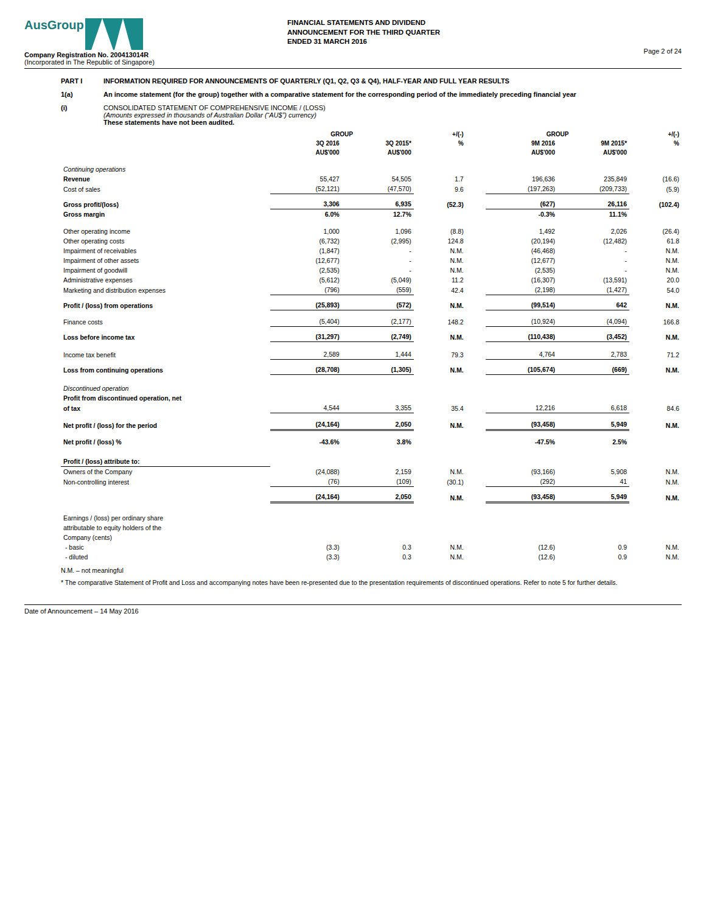AusGroup
Company Registration No. 200413014R
(Incorporated in The Republic of Singapore)
FINANCIAL STATEMENTS AND DIVIDEND
ANNOUNCEMENT FOR THE THIRD QUARTER
ENDED 31 MARCH 2016
Page 2 of 24
PART I
INFORMATION REQUIRED FOR ANNOUNCEMENTS OF QUARTERLY (Q1, Q2, Q3 & Q4), HALF-YEAR AND FULL YEAR RESULTS
1(a)
An income statement (for the group) together with a comparative statement for the corresponding period of the immediately preceding financial year
(i)
CONSOLIDATED STATEMENT OF COMPREHENSIVE INCOME / (LOSS)
(Amounts expressed in thousands of Australian Dollar (“AU$”) currency)
These statements have not been audited.
| | GROUP | +/(-) | | GROUP | +/(-) |
| | 3Q 2016 | 3Q 2015* | % | | 9M 2016 | 9M 2015* | % |
| | AU$'000 | AU$'000 | | | AU$'000 | AU$'000 | |
| Continuing operations | |
| Revenue | 55,427 | 54,505 | 1.7 | | 196,636 | 235,849 | (16.6) |
| Cost of sales | (52,121) | (47,570) | 9.6 | | (197,263) | (209,733) | (5.9) |
| Gross profit/(loss) | 3,306 | 6,935 | (52.3) | | (627) | 26,116 | (102.4) |
| Gross margin | 6.0% | 12.7% | | | -0.3% | 11.1% | |
| Other operating income | 1,000 | 1,096 | (8.8) | | 1,492 | 2,026 | (26.4) |
| Other operating costs | (6,732) | (2,995) | 124.8 | | (20,194) | (12,482) | 61.8 |
| Impairment of receivables | (1,847) | - | N.M. | | (46,468) | - | N.M. |
| Impairment of other assets | (12,677) | - | N.M. | | (12,677) | - | N.M. |
| Impairment of goodwill | (2,535) | - | N.M. | | (2,535) | - | N.M. |
| Administrative expenses | (5,612) | (5,049) | 11.2 | | (16,307) | (13,591) | 20.0 |
| Marketing and distribution expenses | (796) | (559) | 42.4 | | (2,198) | (1,427) | 54.0 |
| Profit / (loss) from operations | (25,893) | (572) | N.M. | | (99,514) | 642 | N.M. |
| Finance costs | (5,404) | (2,177) | 148.2 | | (10,924) | (4,094) | 166.8 |
| Loss before income tax | (31,297) | (2,749) | N.M. | | (110,438) | (3,452) | N.M. |
| Income tax benefit | 2,589 | 1,444 | 79.3 | | 4,764 | 2,783 | 71.2 |
| Loss from continuing operations | (28,708) | (1,305) | N.M. | | (105,674) | (669) | N.M. |
| Discontinued operation | |
| Profit from discontinued operation, net | |
| of tax | 4,544 | 3,355 | 35.4 | | 12,216 | 6,618 | 84.6 |
| Net profit / (loss) for the period | (24,164) | 2,050 | N.M. | | (93,458) | 5,949 | N.M. |
| Net profit / (loss) % | -43.6% | 3.8% | | | -47.5% | 2.5% | |
| Profit / (loss) attribute to: | |
| Owners of the Company | (24,088) | 2,159 | N.M. | | (93,166) | 5,908 | N.M. |
| Non-controlling interest | (76) | (109) | (30.1) | | (292) | 41 | N.M. |
| | (24,164) | 2,050 | N.M. | | (93,458) | 5,949 | N.M. |
| Earnings / (loss) per ordinary share | |
| attributable to equity holders of the | |
| Company (cents) | |
| - basic | (3.3) | 0.3 | N.M. | | (12.6) | 0.9 | N.M. |
| - diluted | (3.3) | 0.3 | N.M. | | (12.6) | 0.9 | N.M. |
N.M. – not meaningful
* The comparative Statement of Profit and Loss and accompanying notes have been re-presented due to the presentation requirements of discontinued operations. Refer to note 5 for further details.
Date of Announcement – 14 May 2016